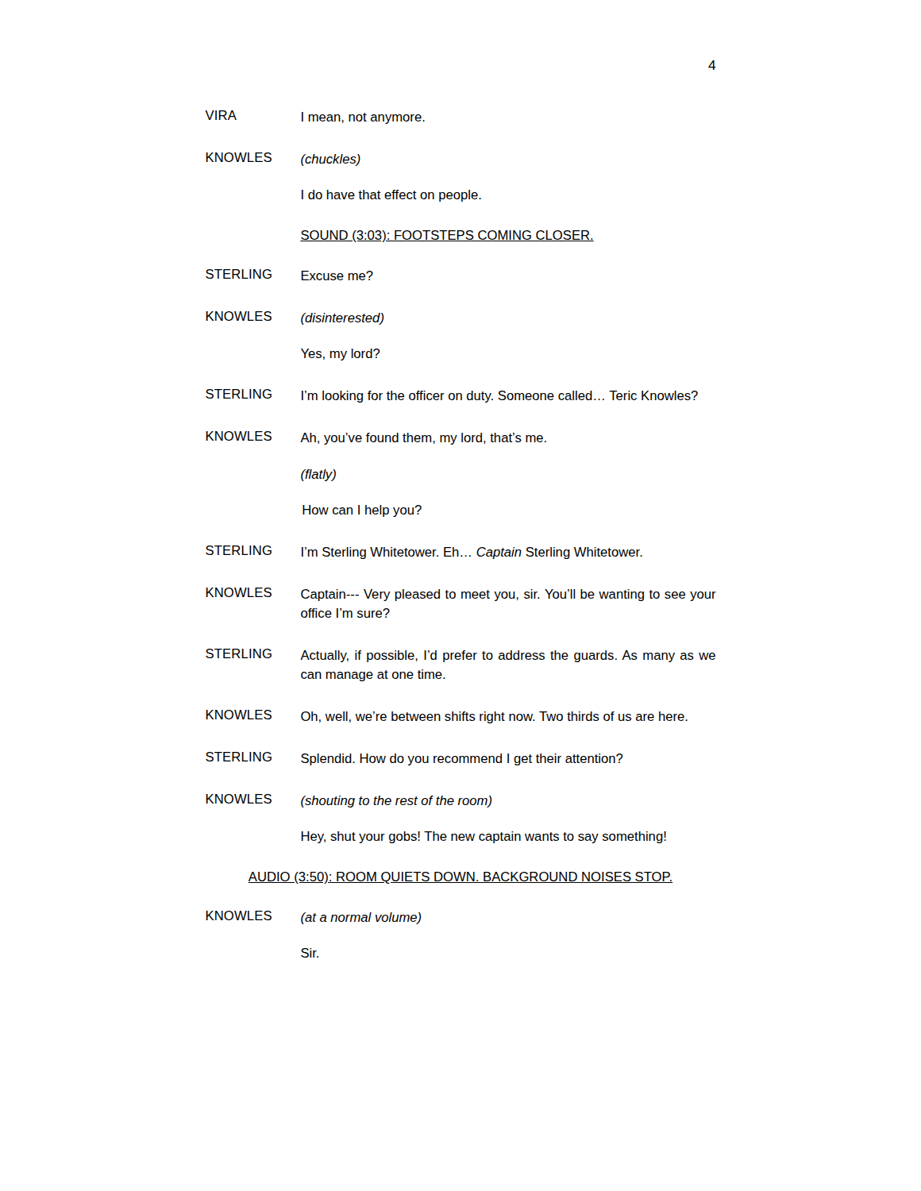4
VIRA
I mean, not anymore.
KNOWLES
(chuckles)
I do have that effect on people.
SOUND (3:03): FOOTSTEPS COMING CLOSER.
STERLING
Excuse me?
KNOWLES
(disinterested)
Yes, my lord?
STERLING
I’m looking for the officer on duty. Someone called… Teric Knowles?
KNOWLES
Ah, you’ve found them, my lord, that’s me.
(flatly)
How can I help you?
STERLING
I’m Sterling Whitetower. Eh… Captain Sterling Whitetower.
KNOWLES
Captain--- Very pleased to meet you, sir. You’ll be wanting to see your office I’m sure?
STERLING
Actually, if possible, I’d prefer to address the guards. As many as we can manage at one time.
KNOWLES
Oh, well, we’re between shifts right now. Two thirds of us are here.
STERLING
Splendid. How do you recommend I get their attention?
KNOWLES
(shouting to the rest of the room)
Hey, shut your gobs! The new captain wants to say something!
AUDIO (3:50): ROOM QUIETS DOWN. BACKGROUND NOISES STOP.
KNOWLES
(at a normal volume)
Sir.